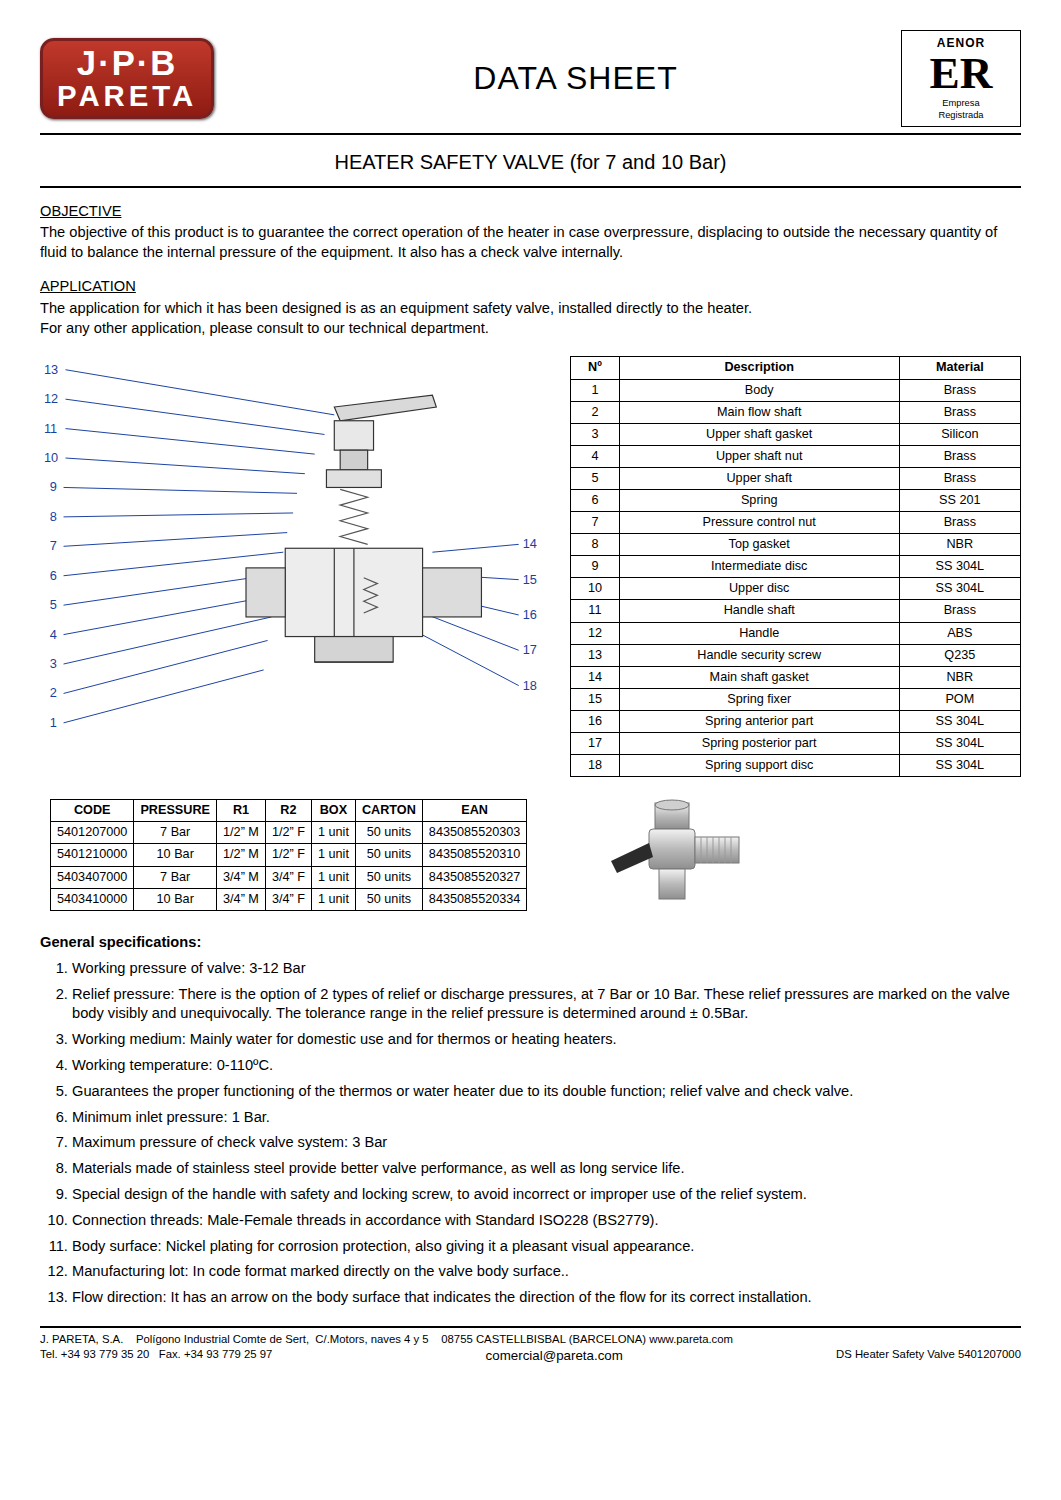J·P·BPARETA
DATA SHEET
AENOR
ER
Empresa
Registrada
HEATER SAFETY VALVE (for 7 and 10 Bar)
OBJECTIVE
The objective of this product is to guarantee the correct operation of the heater in case overpressure, displacing to outside the necessary quantity of fluid to balance the internal pressure of the equipment. It also has a check valve internally.
APPLICATION
The application for which it has been designed is as an equipment safety valve, installed directly to the heater.
For any other application, please consult to our technical department.
13 12 11 10 9 8 7 6 5 4 3 2 1 14 15 16 17 18
| Nº | Description | Material |
| --- | --- | --- |
| 1 | Body | Brass |
| 2 | Main flow shaft | Brass |
| 3 | Upper shaft gasket | Silicon |
| 4 | Upper shaft nut | Brass |
| 5 | Upper shaft | Brass |
| 6 | Spring | SS 201 |
| 7 | Pressure control nut | Brass |
| 8 | Top gasket | NBR |
| 9 | Intermediate disc | SS 304L |
| 10 | Upper disc | SS 304L |
| 11 | Handle shaft | Brass |
| 12 | Handle | ABS |
| 13 | Handle security screw | Q235 |
| 14 | Main shaft gasket | NBR |
| 15 | Spring fixer | POM |
| 16 | Spring anterior part | SS 304L |
| 17 | Spring posterior part | SS 304L |
| 18 | Spring support disc | SS 304L |
| CODE | PRESSURE | R1 | R2 | BOX | CARTON | EAN |
| --- | --- | --- | --- | --- | --- | --- |
| 5401207000 | 7 Bar | 1/2” M | 1/2” F | 1 unit | 50 units | 8435085520303 |
| 5401210000 | 10 Bar | 1/2” M | 1/2” F | 1 unit | 50 units | 8435085520310 |
| 5403407000 | 7 Bar | 3/4” M | 3/4” F | 1 unit | 50 units | 8435085520327 |
| 5403410000 | 10 Bar | 3/4” M | 3/4” F | 1 unit | 50 units | 8435085520334 |
General specifications:
Working pressure of valve: 3-12 Bar
Relief pressure: There is the option of 2 types of relief or discharge pressures, at 7 Bar or 10 Bar. These relief pressures are marked on the valve body visibly and unequivocally. The tolerance range in the relief pressure is determined around ± 0.5Bar.
Working medium: Mainly water for domestic use and for thermos or heating heaters.
Working temperature: 0-110ºC.
Guarantees the proper functioning of the thermos or water heater due to its double function; relief valve and check valve.
Minimum inlet pressure: 1 Bar.
Maximum pressure of check valve system: 3 Bar
Materials made of stainless steel provide better valve performance, as well as long service life.
Special design of the handle with safety and locking screw, to avoid incorrect or improper use of the relief system.
Connection threads: Male-Female threads in accordance with Standard ISO228 (BS2779).
Body surface: Nickel plating for corrosion protection, also giving it a pleasant visual appearance.
Manufacturing lot: In code format marked directly on the valve body surface..
Flow direction: It has an arrow on the body surface that indicates the direction of the flow for its correct installation.
J. PARETA, S.A. Polígono Industrial Comte de Sert, C/.Motors, naves 4 y 5 08755 CASTELLBISBAL (BARCELONA) www.pareta.com
Tel. +34 93 779 35 20 Fax. +34 93 779 25 97
comercial@pareta.com
DS Heater Safety Valve 5401207000